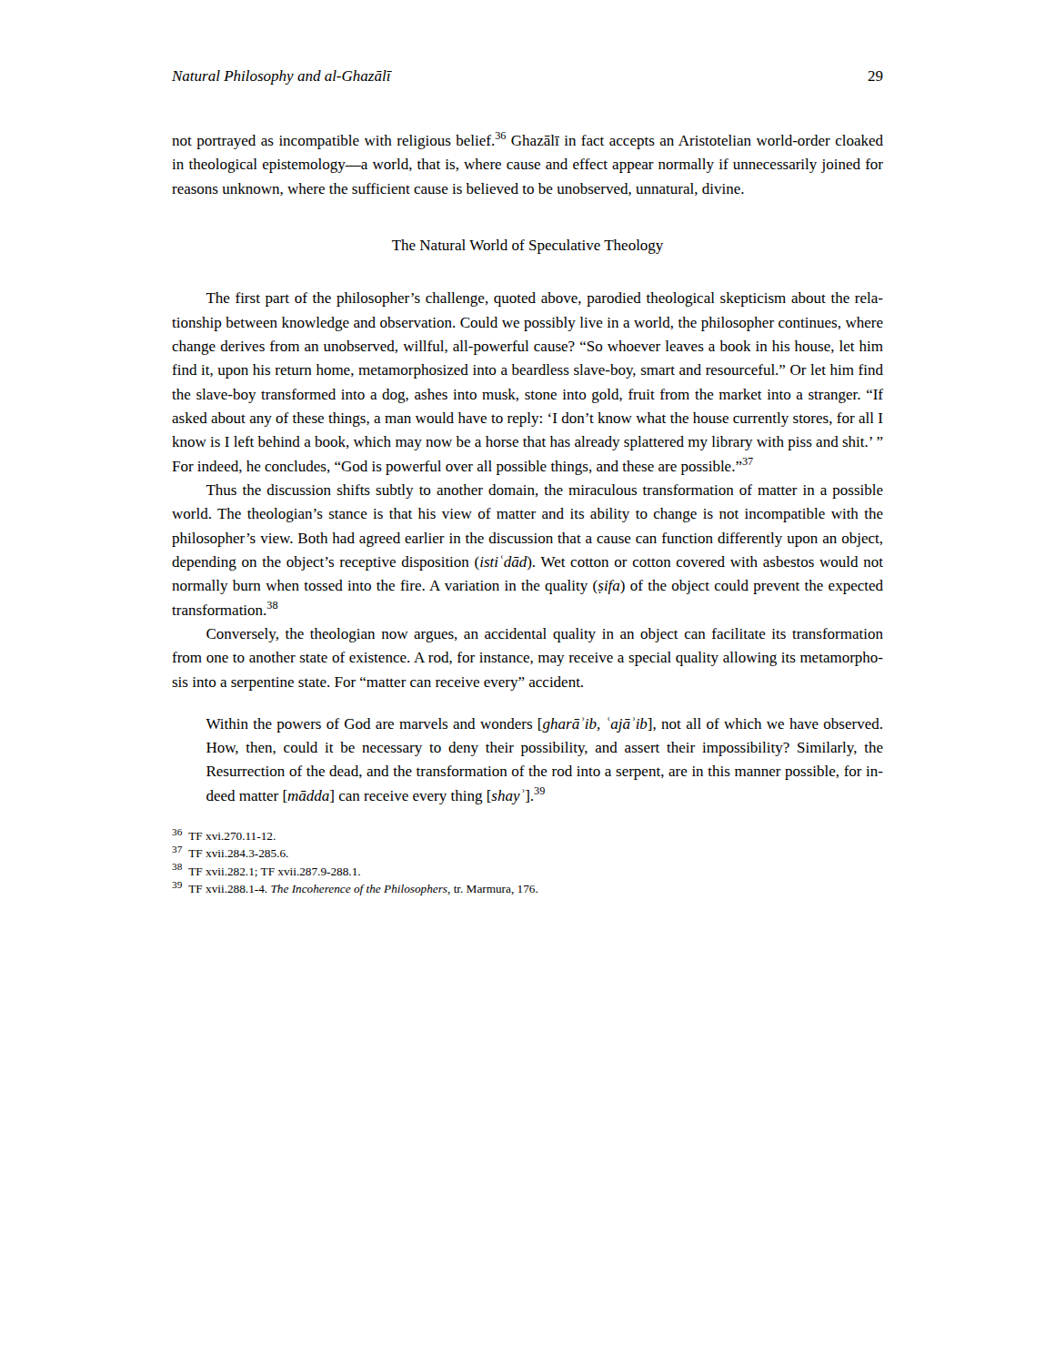Natural Philosophy and al-Ghazālī 29
not portrayed as incompatible with religious belief.36 Ghazālī in fact accepts an Aristotelian world-order cloaked in theological epistemology—a world, that is, where cause and effect appear normally if unnecessarily joined for reasons unknown, where the sufficient cause is believed to be unobserved, unnatural, divine.
The Natural World of Speculative Theology
The first part of the philosopher’s challenge, quoted above, parodied theological skepticism about the relationship between knowledge and observation. Could we possibly live in a world, the philosopher continues, where change derives from an unobserved, willful, all-powerful cause? “So whoever leaves a book in his house, let him find it, upon his return home, metamorphosized into a beardless slave-boy, smart and resourceful.” Or let him find the slave-boy transformed into a dog, ashes into musk, stone into gold, fruit from the market into a stranger. “If asked about any of these things, a man would have to reply: ‘I don’t know what the house currently stores, for all I know is I left behind a book, which may now be a horse that has already splattered my library with piss and shit.’ ” For indeed, he concludes, “God is powerful over all possible things, and these are possible.”37
Thus the discussion shifts subtly to another domain, the miraculous transformation of matter in a possible world. The theologian’s stance is that his view of matter and its ability to change is not incompatible with the philosopher’s view. Both had agreed earlier in the discussion that a cause can function differently upon an object, depending on the object’s receptive disposition (istiʿdād). Wet cotton or cotton covered with asbestos would not normally burn when tossed into the fire. A variation in the quality (ṣifa) of the object could prevent the expected transformation.38
Conversely, the theologian now argues, an accidental quality in an object can facilitate its transformation from one to another state of existence. A rod, for instance, may receive a special quality allowing its metamorphosis into a serpentine state. For “matter can receive every” accident.
Within the powers of God are marvels and wonders [gharāʾib, ʿajāʾib], not all of which we have observed. How, then, could it be necessary to deny their possibility, and assert their impossibility? Similarly, the Resurrection of the dead, and the transformation of the rod into a serpent, are in this manner possible, for indeed matter [mādda] can receive every thing [shayʾ].39
36 TF xvi.270.11-12.
37 TF xvii.284.3-285.6.
38 TF xvii.282.1; TF xvii.287.9-288.1.
39 TF xvii.288.1-4. The Incoherence of the Philosophers, tr. Marmura, 176.